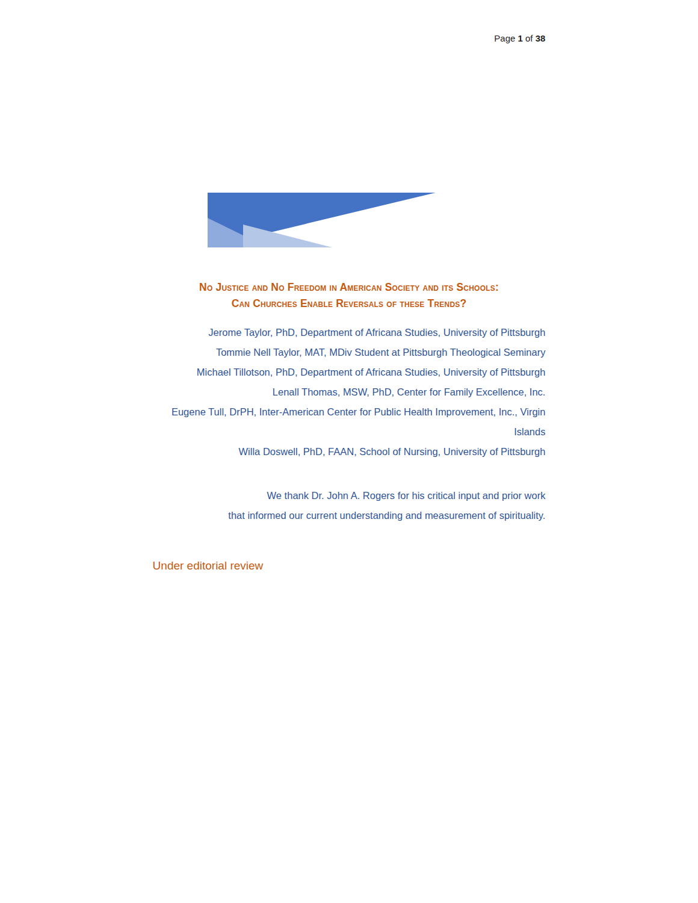Page 1 of 38
No Justice and No Freedom in American Society and its Schools: Can Churches Enable Reversals of these Trends?
Jerome Taylor, PhD, Department of Africana Studies, University of Pittsburgh
Tommie Nell Taylor, MAT, MDiv Student at Pittsburgh Theological Seminary
Michael Tillotson, PhD, Department of Africana Studies, University of Pittsburgh
Lenall Thomas, MSW, PhD, Center for Family Excellence, Inc.
Eugene Tull, DrPH, Inter-American Center for Public Health Improvement, Inc., Virgin Islands
Willa Doswell, PhD, FAAN, School of Nursing, University of Pittsburgh
We thank Dr. John A. Rogers for his critical input and prior work
that informed our current understanding and measurement of spirituality.
Under editorial review